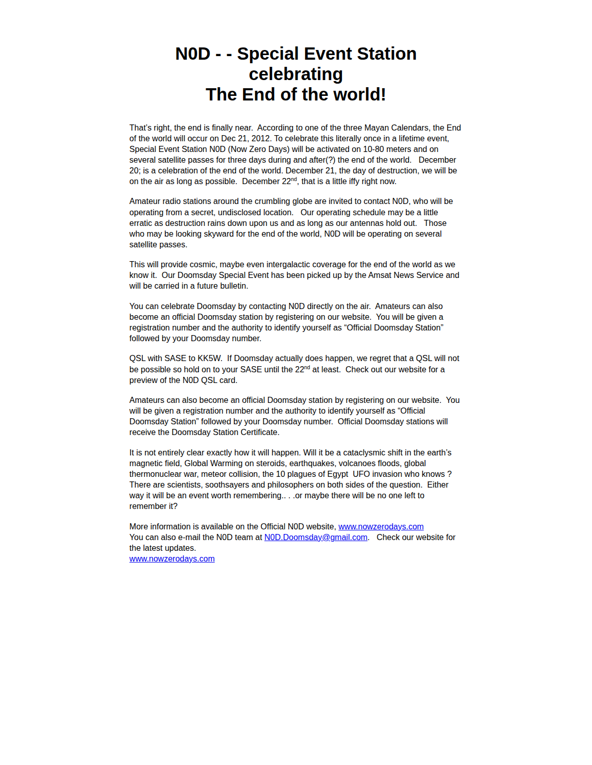N0D - - Special Event Station celebrating
The End of the world!
That’s right, the end is finally near. According to one of the three Mayan Calendars, the End of the world will occur on Dec 21, 2012. To celebrate this literally once in a lifetime event, Special Event Station N0D (Now Zero Days) will be activated on 10-80 meters and on several satellite passes for three days during and after(?) the end of the world. December 20; is a celebration of the end of the world. December 21, the day of destruction, we will be on the air as long as possible. December 22nd, that is a little iffy right now.
Amateur radio stations around the crumbling globe are invited to contact N0D, who will be operating from a secret, undisclosed location. Our operating schedule may be a little erratic as destruction rains down upon us and as long as our antennas hold out. Those who may be looking skyward for the end of the world, N0D will be operating on several satellite passes.
This will provide cosmic, maybe even intergalactic coverage for the end of the world as we know it. Our Doomsday Special Event has been picked up by the Amsat News Service and will be carried in a future bulletin.
You can celebrate Doomsday by contacting N0D directly on the air. Amateurs can also become an official Doomsday station by registering on our website. You will be given a registration number and the authority to identify yourself as “Official Doomsday Station” followed by your Doomsday number.
QSL with SASE to KK5W. If Doomsday actually does happen, we regret that a QSL will not be possible so hold on to your SASE until the 22nd at least. Check out our website for a preview of the N0D QSL card.
Amateurs can also become an official Doomsday station by registering on our website. You will be given a registration number and the authority to identify yourself as “Official Doomsday Station” followed by your Doomsday number. Official Doomsday stations will receive the Doomsday Station Certificate.
It is not entirely clear exactly how it will happen. Will it be a cataclysmic shift in the earth’s magnetic field, Global Warming on steroids, earthquakes, volcanoes floods, global thermonuclear war, meteor collision, the 10 plagues of Egypt UFO invasion who knows ? There are scientists, soothsayers and philosophers on both sides of the question. Either way it will be an event worth remembering.. . .or maybe there will be no one left to remember it?
More information is available on the Official N0D website, www.nowzerodays.com
You can also e-mail the N0D team at N0D.Doomsday@gmail.com. Check our website for the latest updates.
www.nowzerodays.com